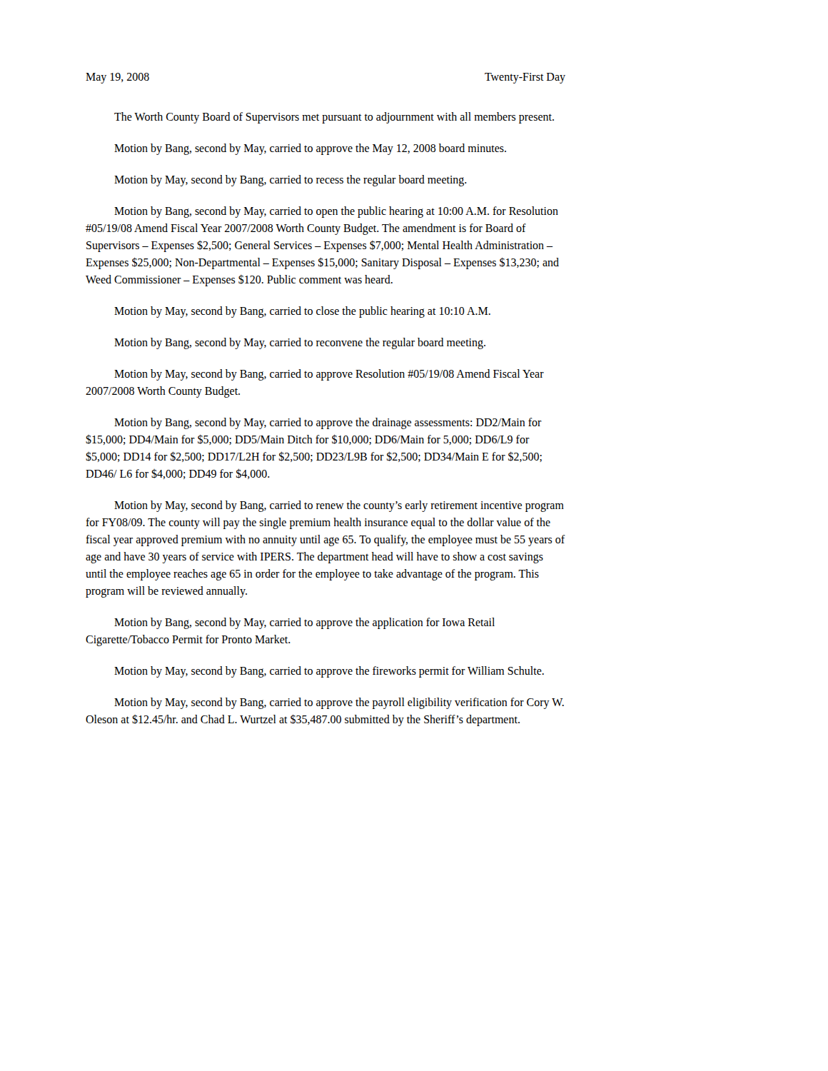May 19, 2008 Twenty-First Day
The Worth County Board of Supervisors met pursuant to adjournment with all members present.
Motion by Bang, second by May, carried to approve the May 12, 2008 board minutes.
Motion by May, second by Bang, carried to recess the regular board meeting.
Motion by Bang, second by May, carried to open the public hearing at 10:00 A.M. for Resolution #05/19/08 Amend Fiscal Year 2007/2008 Worth County Budget. The amendment is for Board of Supervisors – Expenses $2,500; General Services – Expenses $7,000; Mental Health Administration – Expenses $25,000; Non-Departmental – Expenses $15,000; Sanitary Disposal – Expenses $13,230; and Weed Commissioner – Expenses $120. Public comment was heard.
Motion by May, second by Bang, carried to close the public hearing at 10:10 A.M.
Motion by Bang, second by May, carried to reconvene the regular board meeting.
Motion by May, second by Bang, carried to approve Resolution #05/19/08 Amend Fiscal Year 2007/2008 Worth County Budget.
Motion by Bang, second by May, carried to approve the drainage assessments: DD2/Main for $15,000; DD4/Main for $5,000; DD5/Main Ditch for $10,000; DD6/Main for 5,000; DD6/L9 for $5,000; DD14 for $2,500; DD17/L2H for $2,500; DD23/L9B for $2,500; DD34/Main E for $2,500; DD46/ L6 for $4,000; DD49 for $4,000.
Motion by May, second by Bang, carried to renew the county’s early retirement incentive program for FY08/09. The county will pay the single premium health insurance equal to the dollar value of the fiscal year approved premium with no annuity until age 65. To qualify, the employee must be 55 years of age and have 30 years of service with IPERS. The department head will have to show a cost savings until the employee reaches age 65 in order for the employee to take advantage of the program. This program will be reviewed annually.
Motion by Bang, second by May, carried to approve the application for Iowa Retail Cigarette/Tobacco Permit for Pronto Market.
Motion by May, second by Bang, carried to approve the fireworks permit for William Schulte.
Motion by May, second by Bang, carried to approve the payroll eligibility verification for Cory W. Oleson at $12.45/hr. and Chad L. Wurtzel at $35,487.00 submitted by the Sheriff’s department.